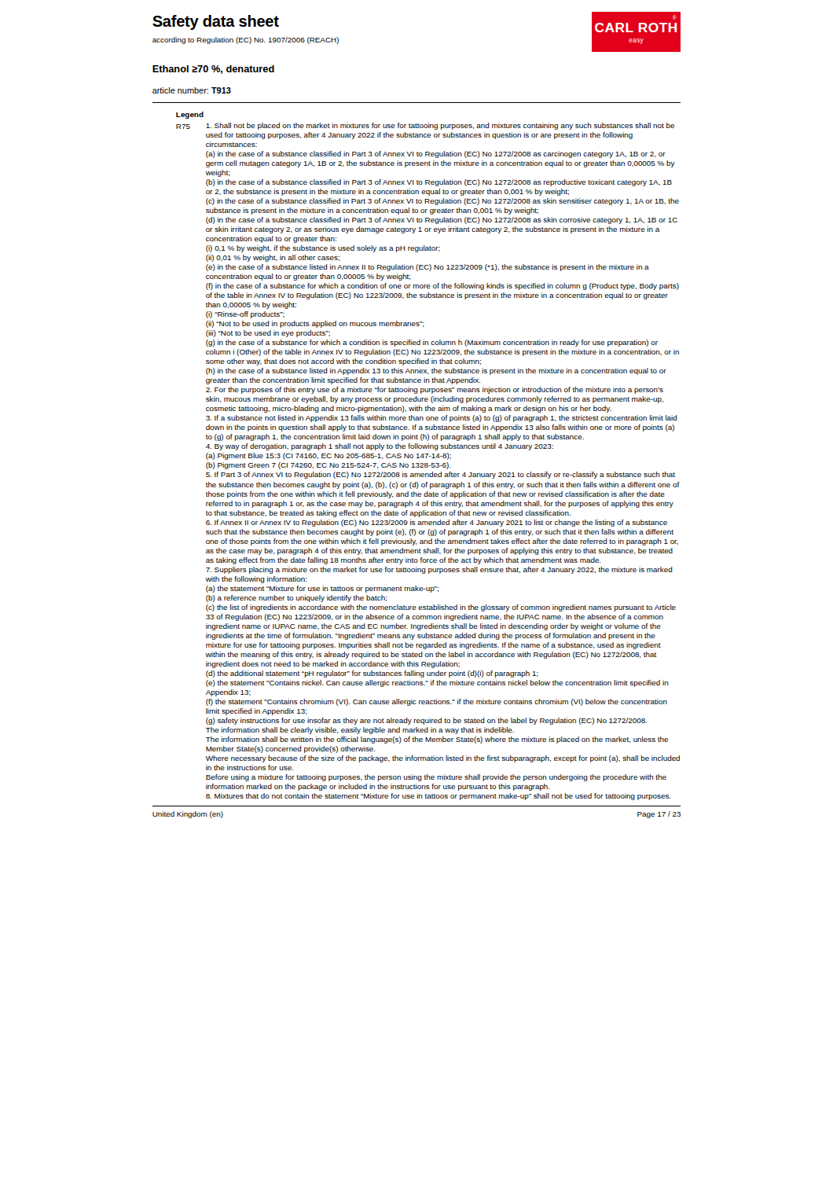® CARL ROTH easy
Safety data sheet
according to Regulation (EC) No. 1907/2006 (REACH)
Ethanol ≥70 %, denatured
article number: T913
Legend
R75
1. Shall not be placed on the market in mixtures for use for tattooing purposes, and mixtures containing any such substances shall not be used for tattooing purposes, after 4 January 2022 if the substance or substances in question is or are present in the following circumstances:
(a) in the case of a substance classified in Part 3 of Annex VI to Regulation (EC) No 1272/2008 as carcinogen category 1A, 1B or 2, or germ cell mutagen category 1A, 1B or 2, the substance is present in the mixture in a concentration equal to or greater than 0,00005 % by weight;
(b) in the case of a substance classified in Part 3 of Annex VI to Regulation (EC) No 1272/2008 as reproductive toxicant category 1A, 1B or 2, the substance is present in the mixture in a concentration equal to or greater than 0,001 % by weight;
(c) in the case of a substance classified in Part 3 of Annex VI to Regulation (EC) No 1272/2008 as skin sensitiser category 1, 1A or 1B, the substance is present in the mixture in a concentration equal to or greater than 0,001 % by weight;
(d) in the case of a substance classified in Part 3 of Annex VI to Regulation (EC) No 1272/2008 as skin corrosive category 1, 1A, 1B or 1C or skin irritant category 2, or as serious eye damage category 1 or eye irritant category 2, the substance is present in the mixture in a concentration equal to or greater than:
(i) 0,1 % by weight, if the substance is used solely as a pH regulator;
(ii) 0,01 % by weight, in all other cases;
(e) in the case of a substance listed in Annex II to Regulation (EC) No 1223/2009 (*1), the substance is present in the mixture in a concentration equal to or greater than 0,00005 % by weight;
(f) in the case of a substance for which a condition of one or more of the following kinds is specified in column g (Product type, Body parts) of the table in Annex IV to Regulation (EC) No 1223/2009, the substance is present in the mixture in a concentration equal to or greater than 0,00005 % by weight:
(i) “Rinse-off products”;
(ii) “Not to be used in products applied on mucous membranes”;
(iii) “Not to be used in eye products”;
(g) in the case of a substance for which a condition is specified in column h (Maximum concentration in ready for use preparation) or column i (Other) of the table in Annex IV to Regulation (EC) No 1223/2009, the substance is present in the mixture in a concentration, or in some other way, that does not accord with the condition specified in that column;
(h) in the case of a substance listed in Appendix 13 to this Annex, the substance is present in the mixture in a concentration equal to or greater than the concentration limit specified for that substance in that Appendix.
2. For the purposes of this entry use of a mixture “for tattooing purposes” means injection or introduction of the mixture into a person’s skin, mucous membrane or eyeball, by any process or procedure (including procedures commonly referred to as permanent make-up, cosmetic tattooing, micro-blading and micro-pigmentation), with the aim of making a mark or design on his or her body.
3. If a substance not listed in Appendix 13 falls within more than one of points (a) to (g) of paragraph 1, the strictest concentration limit laid down in the points in question shall apply to that substance. If a substance listed in Appendix 13 also falls within one or more of points (a) to (g) of paragraph 1, the concentration limit laid down in point (h) of paragraph 1 shall apply to that substance.
4. By way of derogation, paragraph 1 shall not apply to the following substances until 4 January 2023:
(a) Pigment Blue 15:3 (CI 74160, EC No 205-685-1, CAS No 147-14-8);
(b) Pigment Green 7 (CI 74260, EC No 215-524-7, CAS No 1328-53-6).
5. If Part 3 of Annex VI to Regulation (EC) No 1272/2008 is amended after 4 January 2021 to classify or re-classify a substance such that the substance then becomes caught by point (a), (b), (c) or (d) of paragraph 1 of this entry, or such that it then falls within a different one of those points from the one within which it fell previously, and the date of application of that new or revised classification is after the date referred to in paragraph 1 or, as the case may be, paragraph 4 of this entry, that amendment shall, for the purposes of applying this entry to that substance, be treated as taking effect on the date of application of that new or revised classification.
6. If Annex II or Annex IV to Regulation (EC) No 1223/2009 is amended after 4 January 2021 to list or change the listing of a substance such that the substance then becomes caught by point (e), (f) or (g) of paragraph 1 of this entry, or such that it then falls within a different one of those points from the one within which it fell previously, and the amendment takes effect after the date referred to in paragraph 1 or, as the case may be, paragraph 4 of this entry, that amendment shall, for the purposes of applying this entry to that substance, be treated as taking effect from the date falling 18 months after entry into force of the act by which that amendment was made.
7. Suppliers placing a mixture on the market for use for tattooing purposes shall ensure that, after 4 January 2022, the mixture is marked with the following information:
(a) the statement “Mixture for use in tattoos or permanent make-up”;
(b) a reference number to uniquely identify the batch;
(c) the list of ingredients in accordance with the nomenclature established in the glossary of common ingredient names pursuant to Article 33 of Regulation (EC) No 1223/2009, or in the absence of a common ingredient name, the IUPAC name. In the absence of a common ingredient name or IUPAC name, the CAS and EC number. Ingredients shall be listed in descending order by weight or volume of the ingredients at the time of formulation. “Ingredient” means any substance added during the process of formulation and present in the mixture for use for tattooing purposes. Impurities shall not be regarded as ingredients. If the name of a substance, used as ingredient within the meaning of this entry, is already required to be stated on the label in accordance with Regulation (EC) No 1272/2008, that ingredient does not need to be marked in accordance with this Regulation;
(d) the additional statement “pH regulator” for substances falling under point (d)(i) of paragraph 1;
(e) the statement "Contains nickel. Can cause allergic reactions." if the mixture contains nickel below the concentration limit specified in Appendix 13;
(f) the statement "Contains chromium (VI). Can cause allergic reactions." if the mixture contains chromium (VI) below the concentration limit specified in Appendix 13;
(g) safety instructions for use insofar as they are not already required to be stated on the label by Regulation (EC) No 1272/2008.
The information shall be clearly visible, easily legible and marked in a way that is indelible.
The information shall be written in the official language(s) of the Member State(s) where the mixture is placed on the market, unless the Member State(s) concerned provide(s) otherwise.
Where necessary because of the size of the package, the information listed in the first subparagraph, except for point (a), shall be included in the instructions for use.
Before using a mixture for tattooing purposes, the person using the mixture shall provide the person undergoing the procedure with the information marked on the package or included in the instructions for use pursuant to this paragraph.
8. Mixtures that do not contain the statement “Mixture for use in tattoos or permanent make-up” shall not be used for tattooing purposes.
United Kingdom (en)
Page 17 / 23